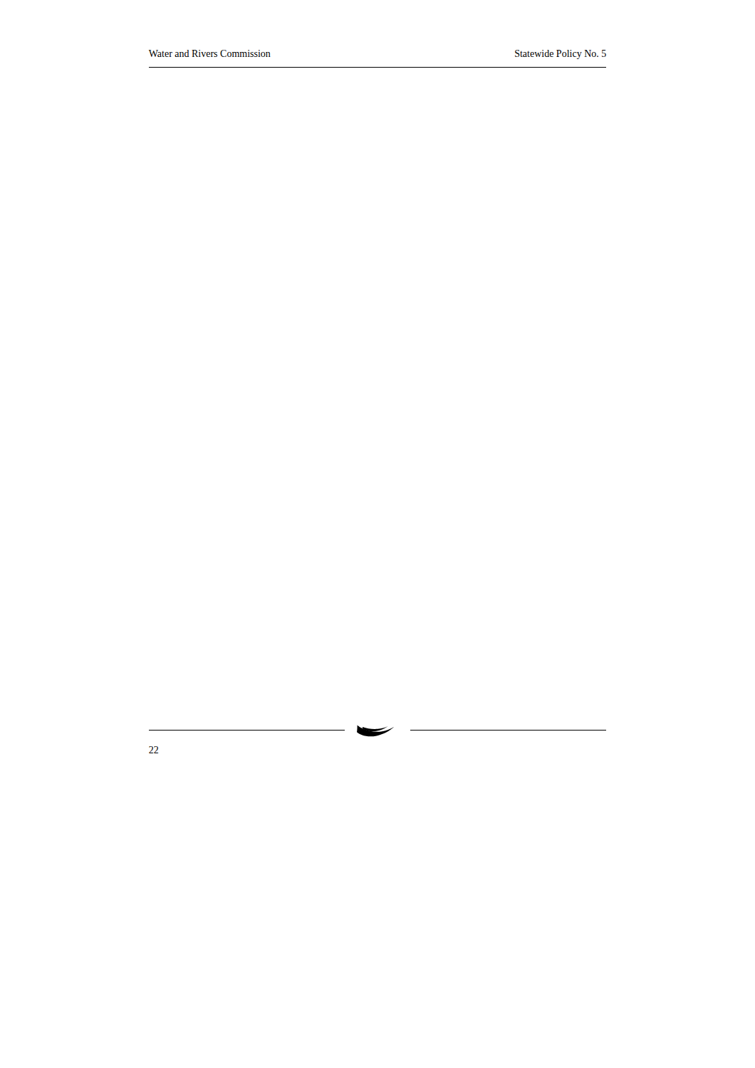Water and Rivers Commission Statewide Policy No. 5
22